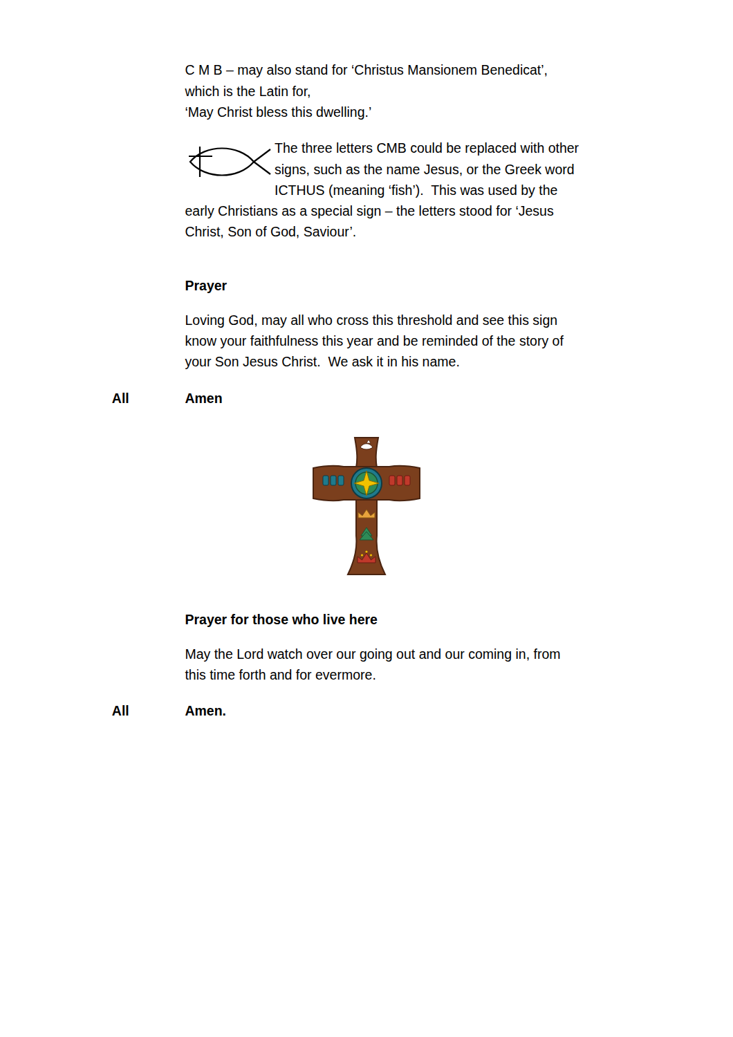C M B – may also stand for ‘Christus Mansionem Benedicat’, which is the Latin for,
‘May Christ bless this dwelling.’
The three letters CMB could be replaced with other signs, such as the name Jesus, or the Greek word ICTHUS (meaning ‘fish’). This was used by the early Christians as a special sign – the letters stood for ‘Jesus Christ, Son of God, Saviour’.
Prayer
Loving God, may all who cross this threshold and see this sign know your faithfulness this year and be reminded of the story of your Son Jesus Christ. We ask it in his name.
All Amen
Prayer for those who live here
May the Lord watch over our going out and our coming in, from this time forth and for evermore.
All Amen.